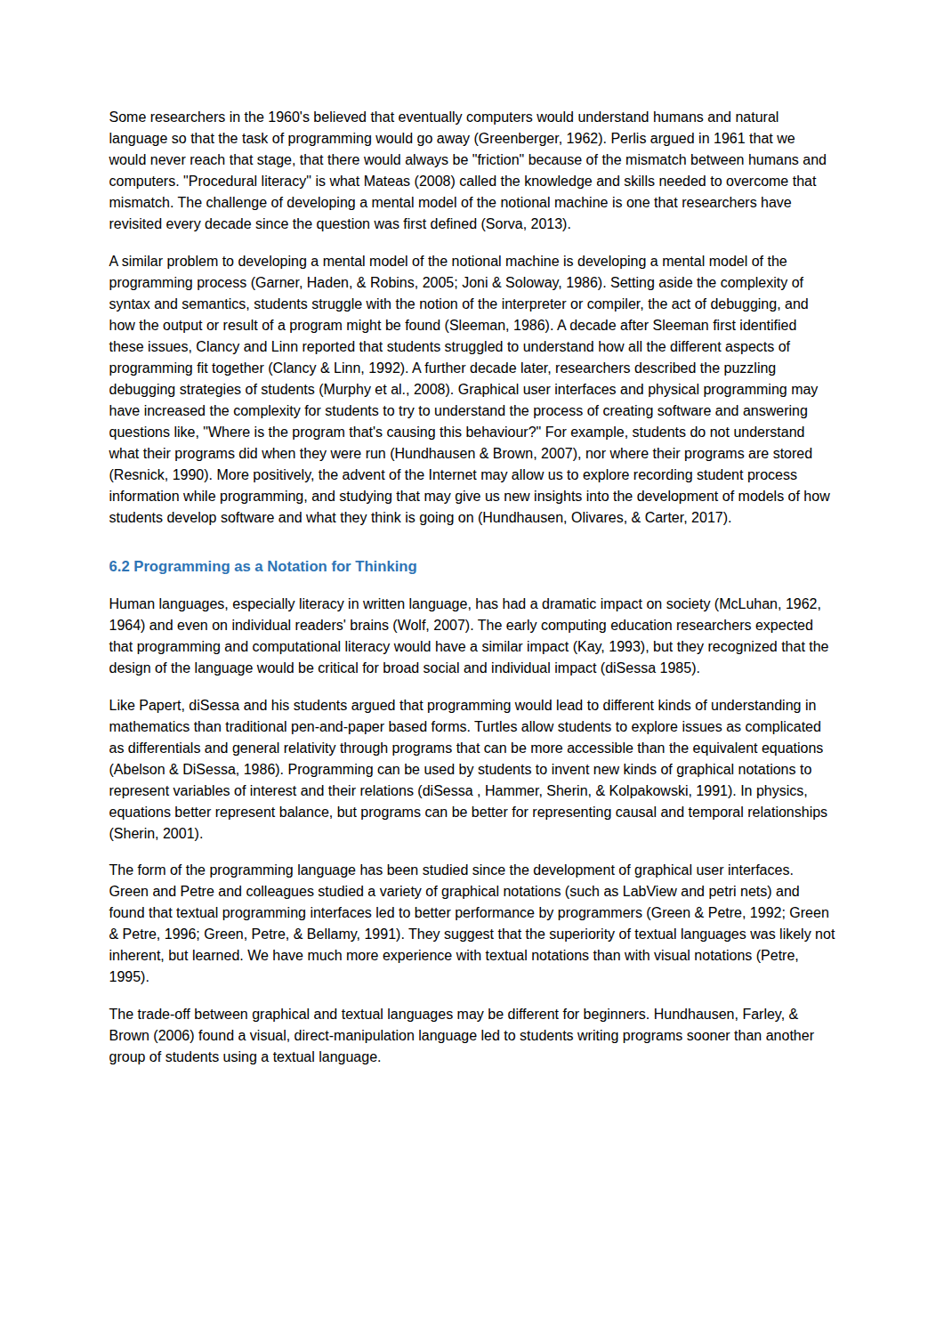Some researchers in the 1960's believed that eventually computers would understand humans and natural language so that the task of programming would go away (Greenberger, 1962). Perlis argued in 1961 that we would never reach that stage, that there would always be "friction" because of the mismatch between humans and computers. "Procedural literacy" is what Mateas (2008) called the knowledge and skills needed to overcome that mismatch. The challenge of developing a mental model of the notional machine is one that researchers have revisited every decade since the question was first defined (Sorva, 2013).
A similar problem to developing a mental model of the notional machine is developing a mental model of the programming process (Garner, Haden, & Robins, 2005; Joni & Soloway, 1986). Setting aside the complexity of syntax and semantics, students struggle with the notion of the interpreter or compiler, the act of debugging, and how the output or result of a program might be found (Sleeman, 1986). A decade after Sleeman first identified these issues, Clancy and Linn reported that students struggled to understand how all the different aspects of programming fit together (Clancy & Linn, 1992). A further decade later, researchers described the puzzling debugging strategies of students (Murphy et al., 2008). Graphical user interfaces and physical programming may have increased the complexity for students to try to understand the process of creating software and answering questions like, "Where is the program that's causing this behaviour?" For example, students do not understand what their programs did when they were run (Hundhausen & Brown, 2007), nor where their programs are stored (Resnick, 1990). More positively, the advent of the Internet may allow us to explore recording student process information while programming, and studying that may give us new insights into the development of models of how students develop software and what they think is going on (Hundhausen, Olivares, & Carter, 2017).
6.2 Programming as a Notation for Thinking
Human languages, especially literacy in written language, has had a dramatic impact on society (McLuhan, 1962, 1964) and even on individual readers' brains (Wolf, 2007). The early computing education researchers expected that programming and computational literacy would have a similar impact (Kay, 1993), but they recognized that the design of the language would be critical for broad social and individual impact (diSessa 1985).
Like Papert, diSessa and his students argued that programming would lead to different kinds of understanding in mathematics than traditional pen-and-paper based forms. Turtles allow students to explore issues as complicated as differentials and general relativity through programs that can be more accessible than the equivalent equations (Abelson & DiSessa, 1986). Programming can be used by students to invent new kinds of graphical notations to represent variables of interest and their relations (diSessa , Hammer, Sherin, & Kolpakowski, 1991). In physics, equations better represent balance, but programs can be better for representing causal and temporal relationships (Sherin, 2001).
The form of the programming language has been studied since the development of graphical user interfaces. Green and Petre and colleagues studied a variety of graphical notations (such as LabView and petri nets) and found that textual programming interfaces led to better performance by programmers (Green & Petre, 1992; Green & Petre, 1996; Green, Petre, & Bellamy, 1991). They suggest that the superiority of textual languages was likely not inherent, but learned. We have much more experience with textual notations than with visual notations (Petre, 1995).
The trade-off between graphical and textual languages may be different for beginners. Hundhausen, Farley, & Brown (2006) found a visual, direct-manipulation language led to students writing programs sooner than another group of students using a textual language.